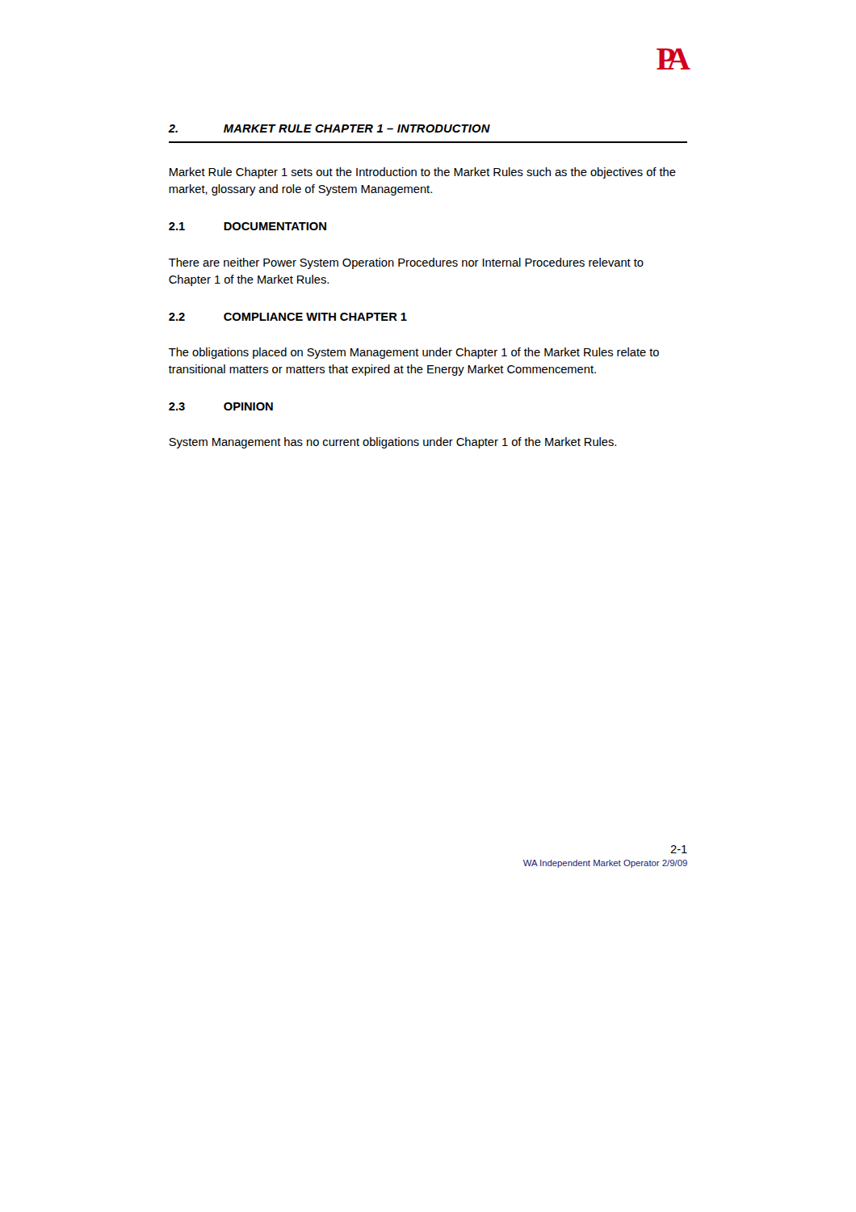PA
2. MARKET RULE CHAPTER 1 – INTRODUCTION
Market Rule Chapter 1 sets out the Introduction to the Market Rules such as the objectives of the market, glossary and role of System Management.
2.1 DOCUMENTATION
There are neither Power System Operation Procedures nor Internal Procedures relevant to Chapter 1 of the Market Rules.
2.2 COMPLIANCE WITH CHAPTER 1
The obligations placed on System Management under Chapter 1 of the Market Rules relate to transitional matters or matters that expired at the Energy Market Commencement.
2.3 OPINION
System Management has no current obligations under Chapter 1 of the Market Rules.
2-1
WA Independent Market Operator 2/9/09